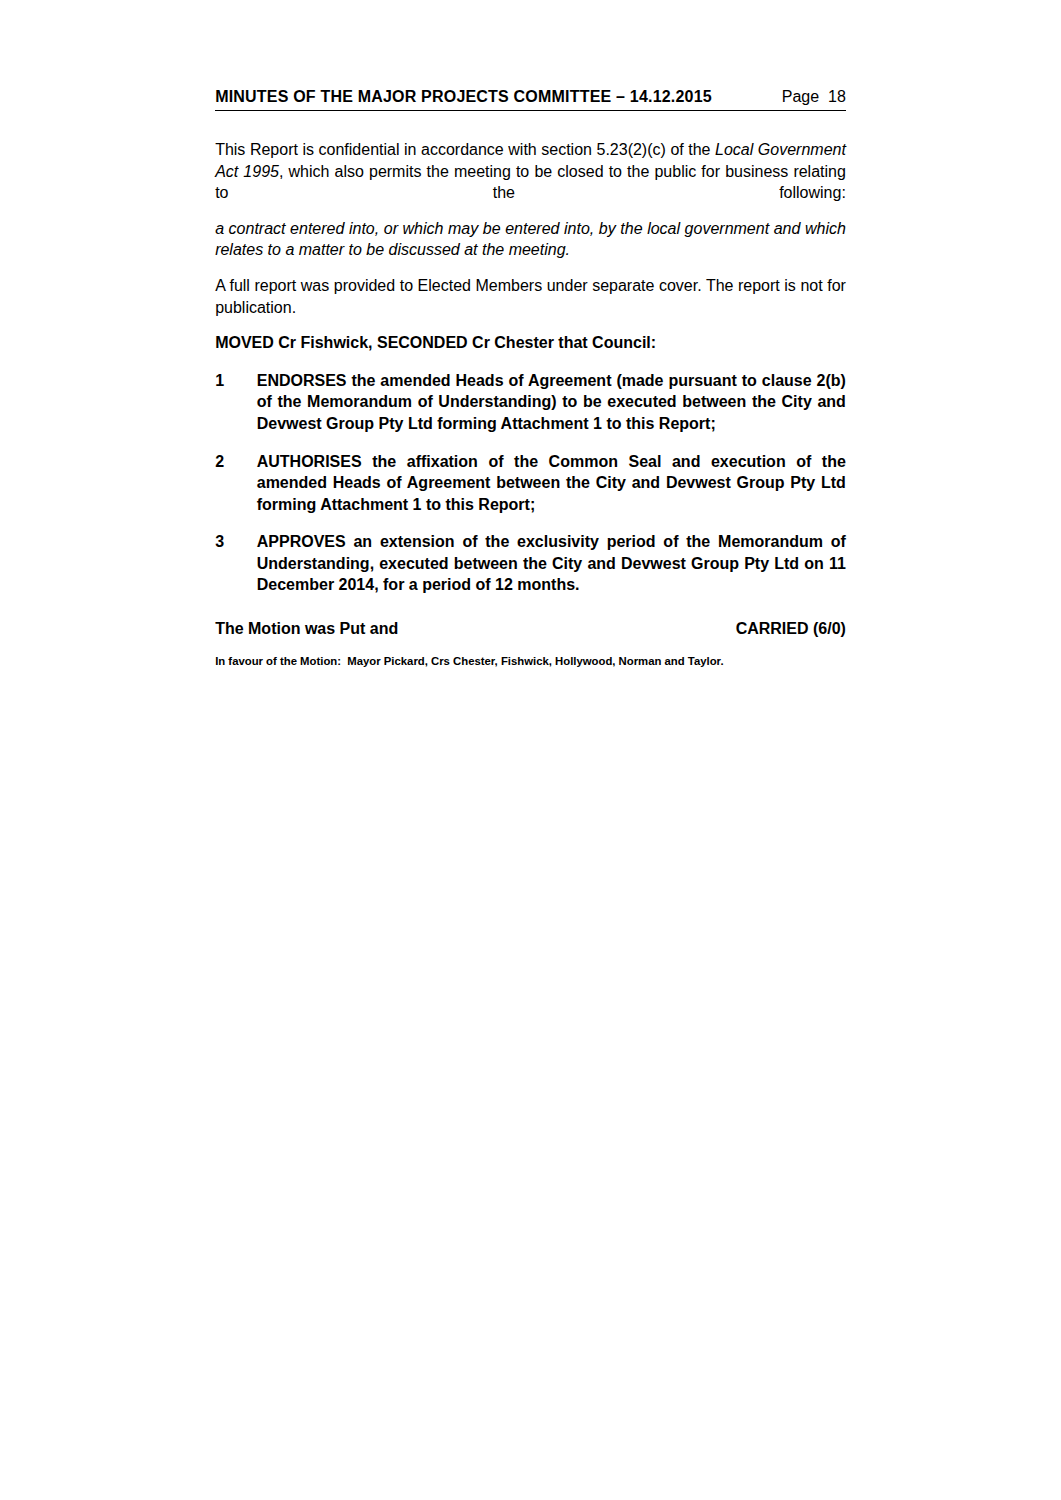MINUTES OF THE MAJOR PROJECTS COMMITTEE – 14.12.2015
Page 18
This Report is confidential in accordance with section 5.23(2)(c) of the Local Government Act 1995, which also permits the meeting to be closed to the public for business relating to the following:
a contract entered into, or which may be entered into, by the local government and which relates to a matter to be discussed at the meeting.
A full report was provided to Elected Members under separate cover. The report is not for publication.
MOVED Cr Fishwick, SECONDED Cr Chester that Council:
1 ENDORSES the amended Heads of Agreement (made pursuant to clause 2(b) of the Memorandum of Understanding) to be executed between the City and Devwest Group Pty Ltd forming Attachment 1 to this Report;
2 AUTHORISES the affixation of the Common Seal and execution of the amended Heads of Agreement between the City and Devwest Group Pty Ltd forming Attachment 1 to this Report;
3 APPROVES an extension of the exclusivity period of the Memorandum of Understanding, executed between the City and Devwest Group Pty Ltd on 11 December 2014, for a period of 12 months.
The Motion was Put and CARRIED (6/0)
In favour of the Motion: Mayor Pickard, Crs Chester, Fishwick, Hollywood, Norman and Taylor.